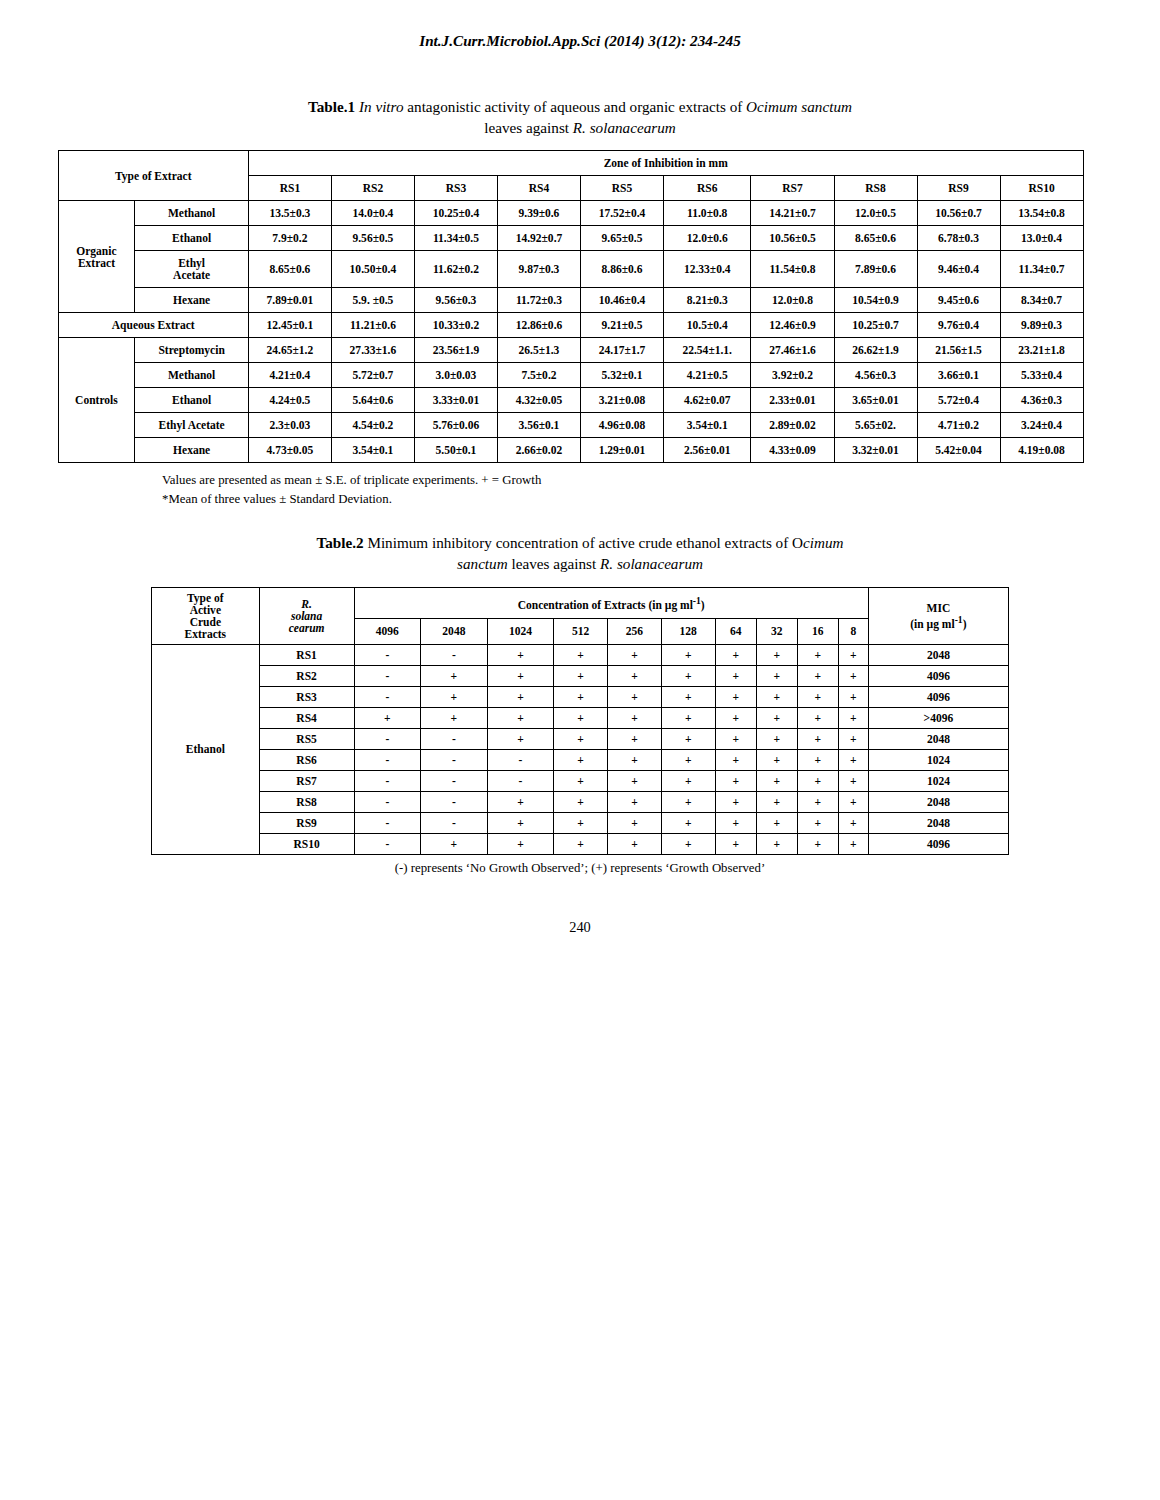Int.J.Curr.Microbiol.App.Sci (2014) 3(12): 234-245
Table.1 In vitro antagonistic activity of aqueous and organic extracts of Ocimum sanctum
leaves against R. solanacearum
| Type of Extract | Zone of Inhibition in mm | | |
| --- | --- | --- | --- |
| RS1 | RS2 | RS3 | RS4 | RS5 | RS6 | RS7 | RS8 | RS9 | RS10 |
| Organic Extract | Methanol | 13.5±0.3 | 14.0±0.4 | 10.25±0.4 | 9.39±0.6 | 17.52±0.4 | 11.0±0.8 | 14.21±0.7 | 12.0±0.5 | 10.56±0.7 | 13.54±0.8 | | |
| Ethanol | 7.9±0.2 | 9.56±0.5 | 11.34±0.5 | 14.92±0.7 | 9.65±0.5 | 12.0±0.6 | 10.56±0.5 | 8.65±0.6 | 6.78±0.3 | 13.0±0.4 | | |
| Ethyl Acetate | 8.65±0.6 | 10.50±0.4 | 11.62±0.2 | 9.87±0.3 | 8.86±0.6 | 12.33±0.4 | 11.54±0.8 | 7.89±0.6 | 9.46±0.4 | 11.34±0.7 | | |
| Hexane | 7.89±0.01 | 5.9. ±0.5 | 9.56±0.3 | 11.72±0.3 | 10.46±0.4 | 8.21±0.3 | 12.0±0.8 | 10.54±0.9 | 9.45±0.6 | 8.34±0.7 | | |
| Aqueous Extract | 12.45±0.1 | 11.21±0.6 | 10.33±0.2 | 12.86±0.6 | 9.21±0.5 | 10.5±0.4 | 12.46±0.9 | 10.25±0.7 | 9.76±0.4 | 9.89±0.3 | | |
| Controls | Streptomycin | 24.65±1.2 | 27.33±1.6 | 23.56±1.9 | 26.5±1.3 | 24.17±1.7 | 22.54±1.1. | 27.46±1.6 | 26.62±1.9 | 21.56±1.5 | 23.21±1.8 | | |
| Methanol | 4.21±0.4 | 5.72±0.7 | 3.0±0.03 | 7.5±0.2 | 5.32±0.1 | 4.21±0.5 | 3.92±0.2 | 4.56±0.3 | 3.66±0.1 | 5.33±0.4 | | |
| Ethanol | 4.24±0.5 | 5.64±0.6 | 3.33±0.01 | 4.32±0.05 | 3.21±0.08 | 4.62±0.07 | 2.33±0.01 | 3.65±0.01 | 5.72±0.4 | 4.36±0.3 | | |
| Ethyl Acetate | 2.3±0.03 | 4.54±0.2 | 5.76±0.06 | 3.56±0.1 | 4.96±0.08 | 3.54±0.1 | 2.89±0.02 | 5.65±02. | 4.71±0.2 | 3.24±0.4 | | |
| Hexane | 4.73±0.05 | 3.54±0.1 | 5.50±0.1 | 2.66±0.02 | 1.29±0.01 | 2.56±0.01 | 4.33±0.09 | 3.32±0.01 | 5.42±0.04 | 4.19±0.08 | | |
Values are presented as mean ± S.E. of triplicate experiments. + = Growth
*Mean of three values ± Standard Deviation.
Table.2 Minimum inhibitory concentration of active crude ethanol extracts of Ocimum
sanctum leaves against R. solanacearum
| Type of Active Crude Extracts | R. solana cearum | Concentration of Extracts (in µg ml -1 ) | MIC (in µg ml -1 ) |
| --- | --- | --- | --- |
| 4096 | 2048 | 1024 | 512 | 256 | 128 | 64 | 32 | 16 | 8 |
| Ethanol | RS1 | - | - | + | + | + | + | + | + | + | + | 2048 |
| RS2 | - | + | + | + | + | + | + | + | + | + | 4096 |
| RS3 | - | + | + | + | + | + | + | + | + | + | 4096 |
| RS4 | + | + | + | + | + | + | + | + | + | + | >4096 |
| RS5 | - | - | + | + | + | + | + | + | + | + | 2048 |
| RS6 | - | - | - | + | + | + | + | + | + | + | 1024 |
| RS7 | - | - | - | + | + | + | + | + | + | + | 1024 |
| RS8 | - | - | + | + | + | + | + | + | + | + | 2048 |
| RS9 | - | - | + | + | + | + | + | + | + | + | 2048 |
| RS10 | - | + | + | + | + | + | + | + | + | + | 4096 |
(-) represents ‘No Growth Observed’; (+) represents ‘Growth Observed’
240